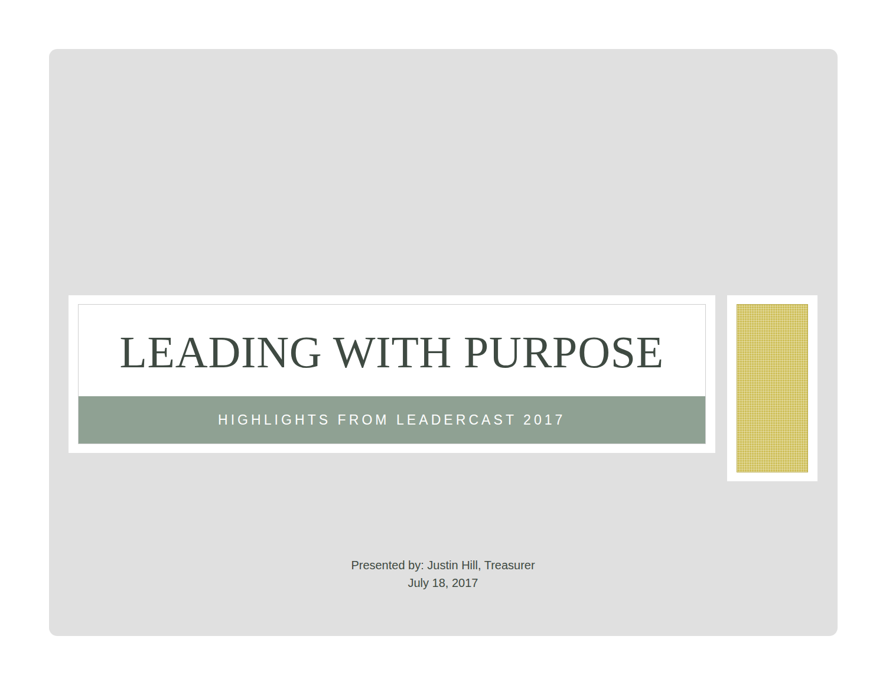Leading With Purpose
Highlights from Leadercast 2017
Presented by: Justin Hill, Treasurer
July 18, 2017